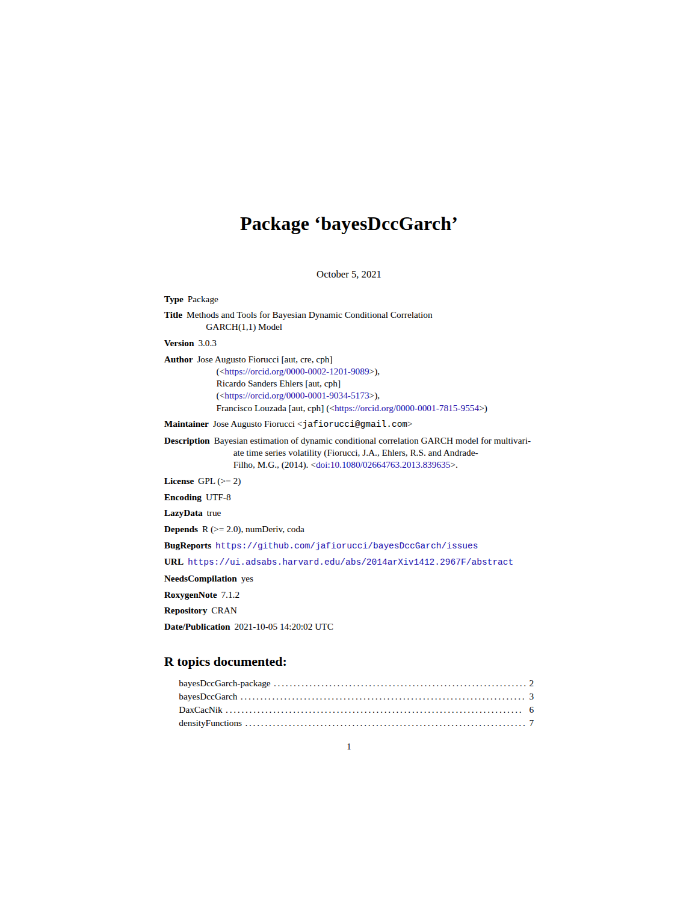Package ‘bayesDccGarch’
October 5, 2021
Type
Package
Title
Methods and Tools for Bayesian Dynamic Conditional Correlation GARCH(1,1) Model
Version
3.0.3
Author
Jose Augusto Fiorucci [aut, cre, cph] (<https://orcid.org/0000-0002-1201-9089>), Ricardo Sanders Ehlers [aut, cph] (<https://orcid.org/0000-0001-9034-5173>), Francisco Louzada [aut, cph] (<https://orcid.org/0000-0001-7815-9554>)
Maintainer
Jose Augusto Fiorucci <jafiorucci@gmail.com>
Description
Bayesian estimation of dynamic conditional correlation GARCH model for multivari- ate time series volatility (Fiorucci, J.A., Ehlers, R.S. and Andrade- Filho, M.G., (2014). <doi:10.1080/02664763.2013.839635>.
License
GPL (>= 2)
Encoding
UTF-8
LazyData
true
Depends
R (>= 2.0), numDeriv, coda
BugReports
https://github.com/jafiorucci/bayesDccGarch/issues
URL
https://ui.adsabs.harvard.edu/abs/2014arXiv1412.2967F/abstract
NeedsCompilation
yes
RoxygenNote
7.1.2
Repository
CRAN
Date/Publication
2021-10-05 14:20:02 UTC
R topics documented:
bayesDccGarch-package........................................................................... 2
bayesDccGarch........................................................................... 3
DaxCacNik........................................................................... 6
densityFunctions........................................................................... 7
1